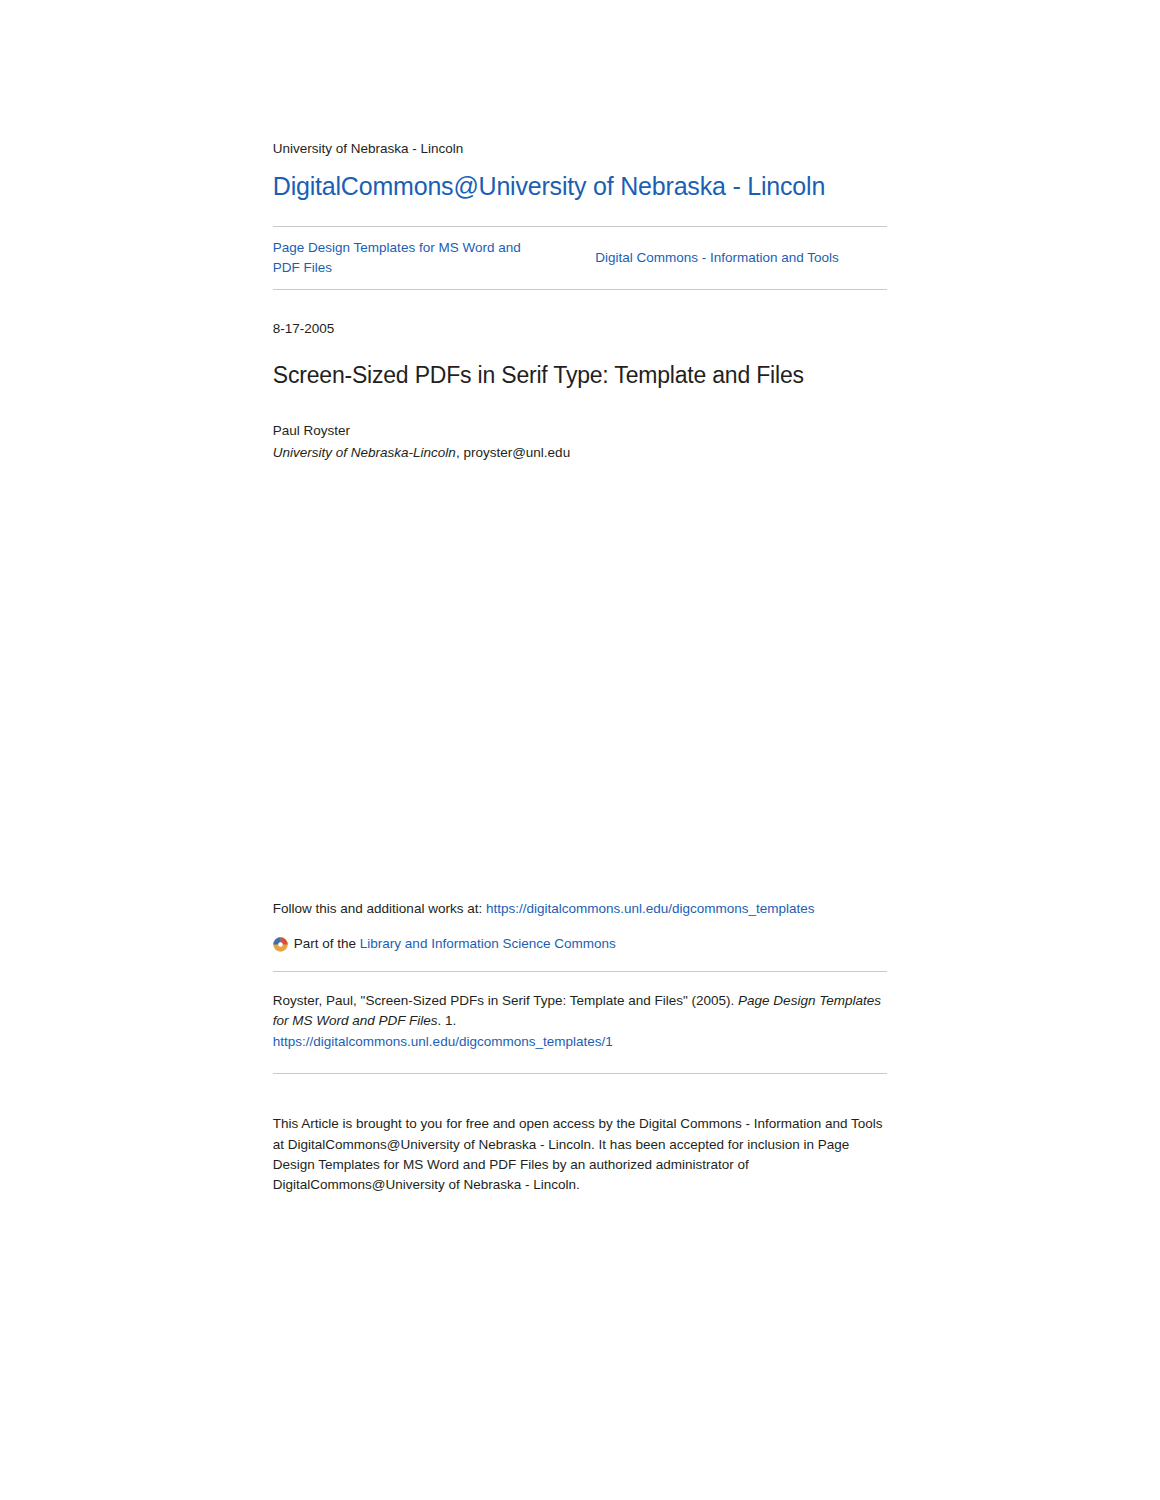University of Nebraska - Lincoln
DigitalCommons@University of Nebraska - Lincoln
Page Design Templates for MS Word and PDF Files
Digital Commons - Information and Tools
8-17-2005
Screen-Sized PDFs in Serif Type: Template and Files
Paul Royster
University of Nebraska-Lincoln, proyster@unl.edu
Follow this and additional works at: https://digitalcommons.unl.edu/digcommons_templates
Part of the Library and Information Science Commons
Royster, Paul, "Screen-Sized PDFs in Serif Type: Template and Files" (2005). Page Design Templates for MS Word and PDF Files. 1. https://digitalcommons.unl.edu/digcommons_templates/1
This Article is brought to you for free and open access by the Digital Commons - Information and Tools at DigitalCommons@University of Nebraska - Lincoln. It has been accepted for inclusion in Page Design Templates for MS Word and PDF Files by an authorized administrator of DigitalCommons@University of Nebraska - Lincoln.